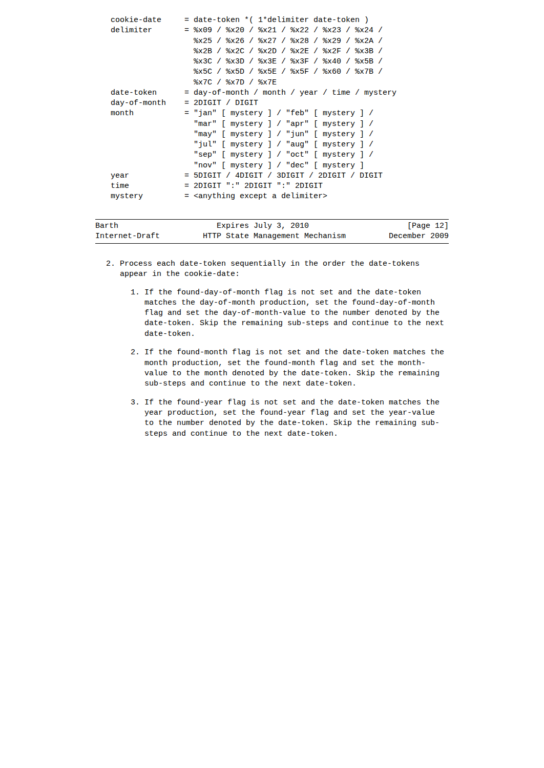cookie-date     = date-token *( 1*delimiter date-token )
delimiter       = %x09 / %x20 / %x21 / %x22 / %x23 / %x24 /
                  %x25 / %x26 / %x27 / %x28 / %x29 / %x2A /
                  %x2B / %x2C / %x2D / %x2E / %x2F / %x3B /
                  %x3C / %x3D / %x3E / %x3F / %x40 / %x5B /
                  %x5C / %x5D / %x5E / %x5F / %x60 / %x7B /
                  %x7C / %x7D / %x7E
date-token      = day-of-month / month / year / time / mystery
day-of-month    = 2DIGIT / DIGIT
month           = "jan" [ mystery ] / "feb" [ mystery ] /
                  "mar" [ mystery ] / "apr" [ mystery ] /
                  "may" [ mystery ] / "jun" [ mystery ] /
                  "jul" [ mystery ] / "aug" [ mystery ] /
                  "sep" [ mystery ] / "oct" [ mystery ] /
                  "nov" [ mystery ] / "dec" [ mystery ]
year            = 5DIGIT / 4DIGIT / 3DIGIT / 2DIGIT / DIGIT
time            = 2DIGIT ":" 2DIGIT ":" 2DIGIT
mystery         = <anything except a delimiter>
Barth Expires July 3, 2010 [Page 12]
Internet-Draft HTTP State Management Mechanism December 2009
Process each date-token sequentially in the order the date-tokens appear in the cookie-date:
If the found-day-of-month flag is not set and the date-token matches the day-of-month production, set the found-day-of-month flag and set the day-of-month-value to the number denoted by the date-token. Skip the remaining sub-steps and continue to the next date-token.
If the found-month flag is not set and the date-token matches the month production, set the found-month flag and set the month-value to the month denoted by the date-token. Skip the remaining sub-steps and continue to the next date-token.
If the found-year flag is not set and the date-token matches the year production, set the found-year flag and set the year-value to the number denoted by the date-token. Skip the remaining sub-steps and continue to the next date-token.